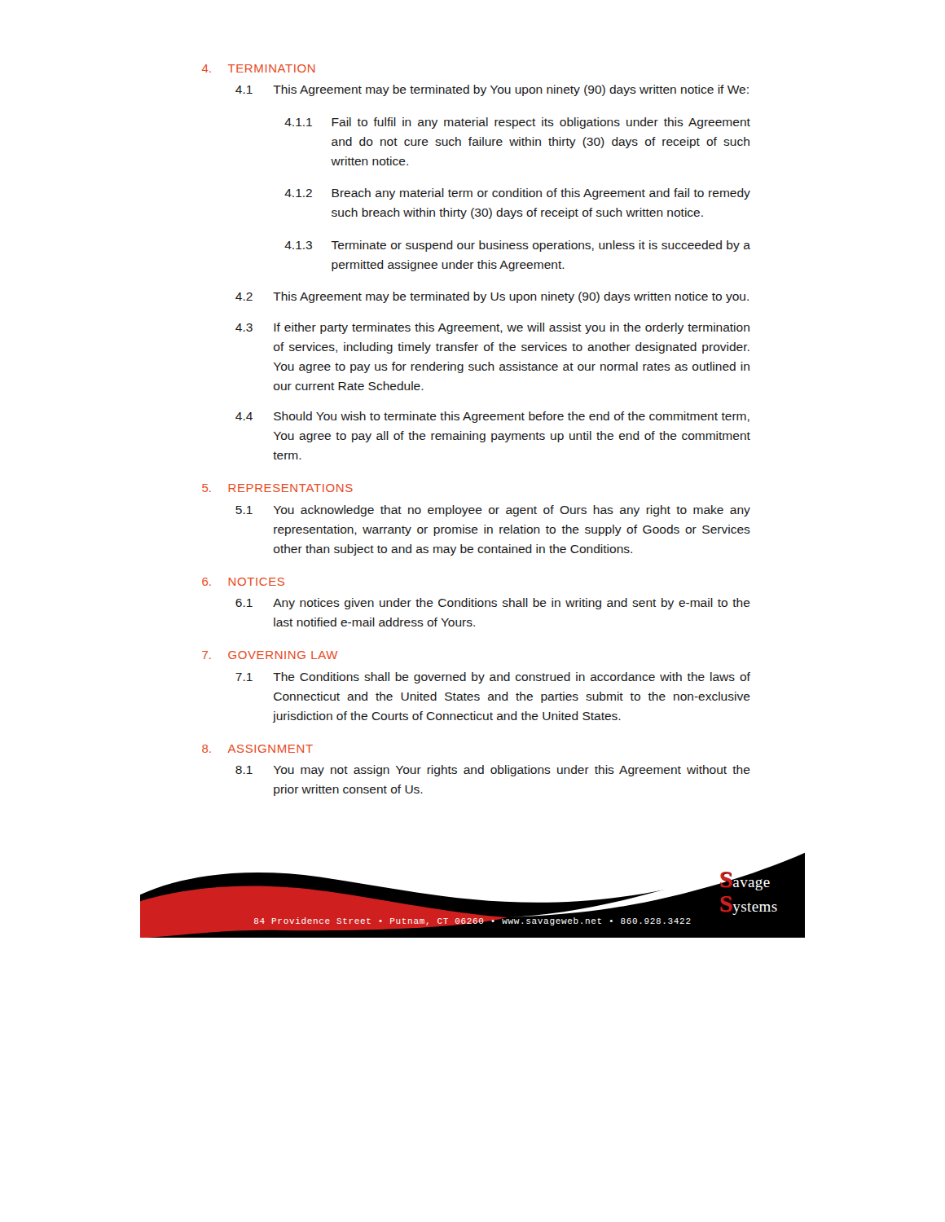Termination
This Agreement may be terminated by You upon ninety (90) days written notice if We:
Fail to fulfil in any material respect its obligations under this Agreement and do not cure such failure within thirty (30) days of receipt of such written notice.
Breach any material term or condition of this Agreement and fail to remedy such breach within thirty (30) days of receipt of such written notice.
Terminate or suspend our business operations, unless it is succeeded by a permitted assignee under this Agreement.
This Agreement may be terminated by Us upon ninety (90) days written notice to you.
If either party terminates this Agreement, we will assist you in the orderly termination of services, including timely transfer of the services to another designated provider. You agree to pay us for rendering such assistance at our normal rates as outlined in our current Rate Schedule.
Should You wish to terminate this Agreement before the end of the commitment term, You agree to pay all of the remaining payments up until the end of the commitment term.
Representations
You acknowledge that no employee or agent of Ours has any right to make any representation, warranty or promise in relation to the supply of Goods or Services other than subject to and as may be contained in the Conditions.
Notices
Any notices given under the Conditions shall be in writing and sent by e-mail to the last notified e-mail address of Yours.
Governing Law
The Conditions shall be governed by and construed in accordance with the laws of Connecticut and the United States and the parties submit to the non-exclusive jurisdiction of the Courts of Connecticut and the United States.
Assignment
You may not assign Your rights and obligations under this Agreement without the prior written consent of Us.
Savage Systems
84 Providence Street • Putnam, CT 06260 • www.savageweb.net • 860.928.3422